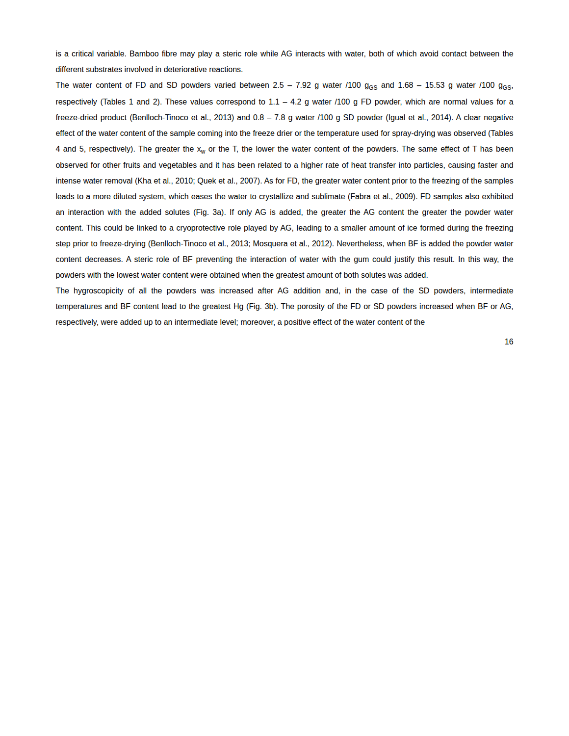is a critical variable. Bamboo fibre may play a steric role while AG interacts with water, both of which avoid contact between the different substrates involved in deteriorative reactions.
The water content of FD and SD powders varied between 2.5 – 7.92 g water /100 gGS and 1.68 – 15.53 g water /100 gGS, respectively (Tables 1 and 2). These values correspond to 1.1 – 4.2 g water /100 g FD powder, which are normal values for a freeze-dried product (Benlloch-Tinoco et al., 2013) and 0.8 – 7.8 g water /100 g SD powder (Igual et al., 2014). A clear negative effect of the water content of the sample coming into the freeze drier or the temperature used for spray-drying was observed (Tables 4 and 5, respectively). The greater the xw or the T, the lower the water content of the powders. The same effect of T has been observed for other fruits and vegetables and it has been related to a higher rate of heat transfer into particles, causing faster and intense water removal (Kha et al., 2010; Quek et al., 2007). As for FD, the greater water content prior to the freezing of the samples leads to a more diluted system, which eases the water to crystallize and sublimate (Fabra et al., 2009). FD samples also exhibited an interaction with the added solutes (Fig. 3a). If only AG is added, the greater the AG content the greater the powder water content. This could be linked to a cryoprotective role played by AG, leading to a smaller amount of ice formed during the freezing step prior to freeze-drying (Benlloch-Tinoco et al., 2013; Mosquera et al., 2012). Nevertheless, when BF is added the powder water content decreases. A steric role of BF preventing the interaction of water with the gum could justify this result. In this way, the powders with the lowest water content were obtained when the greatest amount of both solutes was added.
The hygroscopicity of all the powders was increased after AG addition and, in the case of the SD powders, intermediate temperatures and BF content lead to the greatest Hg (Fig. 3b). The porosity of the FD or SD powders increased when BF or AG, respectively, were added up to an intermediate level; moreover, a positive effect of the water content of the
16